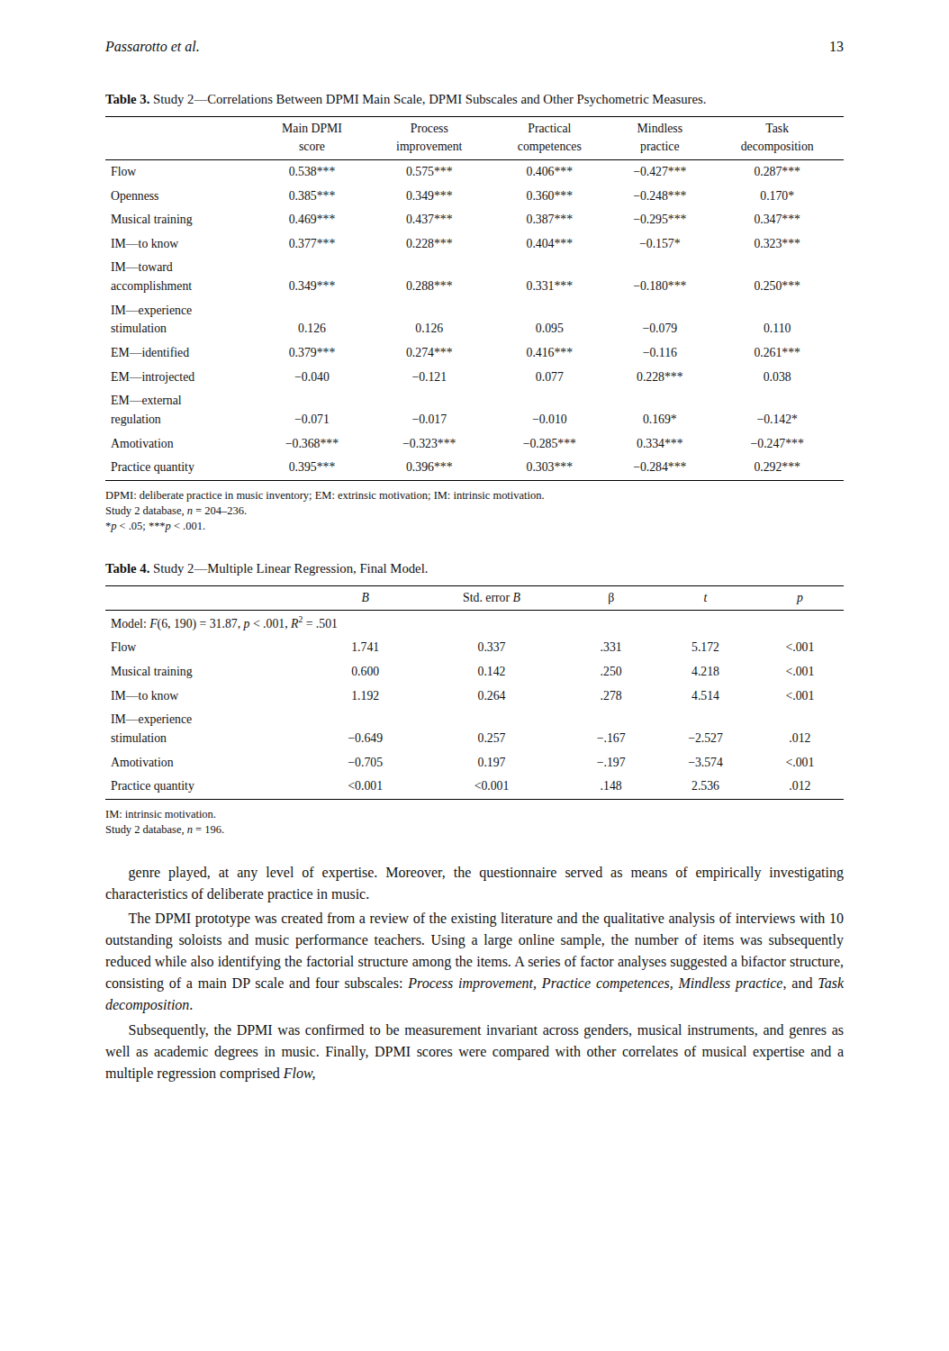Passarotto et al. 13
Table 3. Study 2—Correlations Between DPMI Main Scale, DPMI Subscales and Other Psychometric Measures.
| | Main DPMI score | Process improvement | Practical competences | Mindless practice | Task decomposition |
| --- | --- | --- | --- | --- | --- |
| Flow | 0.538*** | 0.575*** | 0.406*** | −0.427*** | 0.287*** |
| Openness | 0.385*** | 0.349*** | 0.360*** | −0.248*** | 0.170* |
| Musical training | 0.469*** | 0.437*** | 0.387*** | −0.295*** | 0.347*** |
| IM—to know | 0.377*** | 0.228*** | 0.404*** | −0.157* | 0.323*** |
| IM—toward accomplishment | 0.349*** | 0.288*** | 0.331*** | −0.180*** | 0.250*** |
| IM—experience stimulation | 0.126 | 0.126 | 0.095 | −0.079 | 0.110 |
| EM—identified | 0.379*** | 0.274*** | 0.416*** | −0.116 | 0.261*** |
| EM—introjected | −0.040 | −0.121 | 0.077 | 0.228*** | 0.038 |
| EM—external regulation | −0.071 | −0.017 | −0.010 | 0.169* | −0.142* |
| Amotivation | −0.368*** | −0.323*** | −0.285*** | 0.334*** | −0.247*** |
| Practice quantity | 0.395*** | 0.396*** | 0.303*** | −0.284*** | 0.292*** |
DPMI: deliberate practice in music inventory; EM: extrinsic motivation; IM: intrinsic motivation.
Study 2 database, n = 204–236.
*p < .05; ***p < .001.
Table 4. Study 2—Multiple Linear Regression, Final Model.
| | B | Std. error B | β | t | p |
| --- | --- | --- | --- | --- | --- |
| Model: F (6, 190) = 31.87, p < .001, R 2 = .501 |
| Flow | 1.741 | 0.337 | .331 | 5.172 | <.001 |
| Musical training | 0.600 | 0.142 | .250 | 4.218 | <.001 |
| IM—to know | 1.192 | 0.264 | .278 | 4.514 | <.001 |
| IM—experience stimulation | −0.649 | 0.257 | −.167 | −2.527 | .012 |
| Amotivation | −0.705 | 0.197 | −.197 | −3.574 | <.001 |
| Practice quantity | <0.001 | <0.001 | .148 | 2.536 | .012 |
IM: intrinsic motivation.
Study 2 database, n = 196.
genre played, at any level of expertise. Moreover, the questionnaire served as means of empirically investigating characteristics of deliberate practice in music.
The DPMI prototype was created from a review of the existing literature and the qualitative analysis of interviews with 10 outstanding soloists and music performance teachers. Using a large online sample, the number of items was subsequently reduced while also identifying the factorial structure among the items. A series of factor analyses suggested a bifactor structure, consisting of a main DP scale and four subscales: Process improvement, Practice competences, Mindless practice, and Task decomposition.
Subsequently, the DPMI was confirmed to be measurement invariant across genders, musical instruments, and genres as well as academic degrees in music. Finally, DPMI scores were compared with other correlates of musical expertise and a multiple regression comprised Flow,